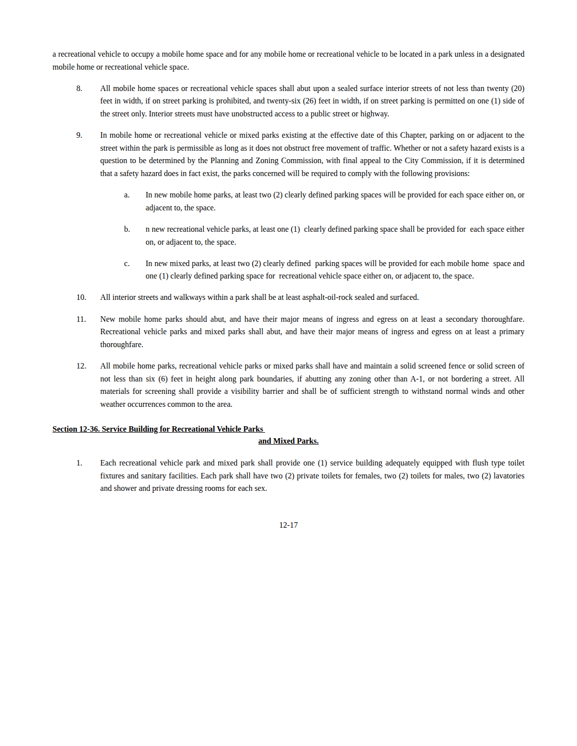a recreational vehicle to occupy a mobile home space and for any mobile home or recreational vehicle to be located in a park unless in a designated mobile home or recreational vehicle space.
8.
All mobile home spaces or recreational vehicle spaces shall abut upon a sealed surface interior streets of not less than twenty (20) feet in width, if on street parking is prohibited, and twenty-six (26) feet in width, if on street parking is permitted on one (1) side of the street only. Interior streets must have unobstructed access to a public street or highway.
9.
In mobile home or recreational vehicle or mixed parks existing at the effective date of this Chapter, parking on or adjacent to the street within the park is permissible as long as it does not obstruct free movement of traffic. Whether or not a safety hazard exists is a question to be determined by the Planning and Zoning Commission, with final appeal to the City Commission, if it is determined that a safety hazard does in fact exist, the parks concerned will be required to comply with the following provisions:
a.
In new mobile home parks, at least two (2) clearly defined parking spaces will be provided for each space either on, or adjacent to, the space.
b.
n new recreational vehicle parks, at least one (1) clearly defined parking space shall be provided for each space either on, or adjacent to, the space.
c.
In new mixed parks, at least two (2) clearly defined parking spaces will be provided for each mobile home space and one (1) clearly defined parking space for recreational vehicle space either on, or adjacent to, the space.
10.
All interior streets and walkways within a park shall be at least asphalt-oil-rock sealed and surfaced.
11.
New mobile home parks should abut, and have their major means of ingress and egress on at least a secondary thoroughfare. Recreational vehicle parks and mixed parks shall abut, and have their major means of ingress and egress on at least a primary thoroughfare.
12.
All mobile home parks, recreational vehicle parks or mixed parks shall have and maintain a solid screened fence or solid screen of not less than six (6) feet in height along park boundaries, if abutting any zoning other than A-1, or not bordering a street. All materials for screening shall provide a visibility barrier and shall be of sufficient strength to withstand normal winds and other weather occurrences common to the area.
Section 12-36. Service Building for Recreational Vehicle Parks and Mixed Parks.
1.
Each recreational vehicle park and mixed park shall provide one (1) service building adequately equipped with flush type toilet fixtures and sanitary facilities. Each park shall have two (2) private toilets for females, two (2) toilets for males, two (2) lavatories and shower and private dressing rooms for each sex.
12-17